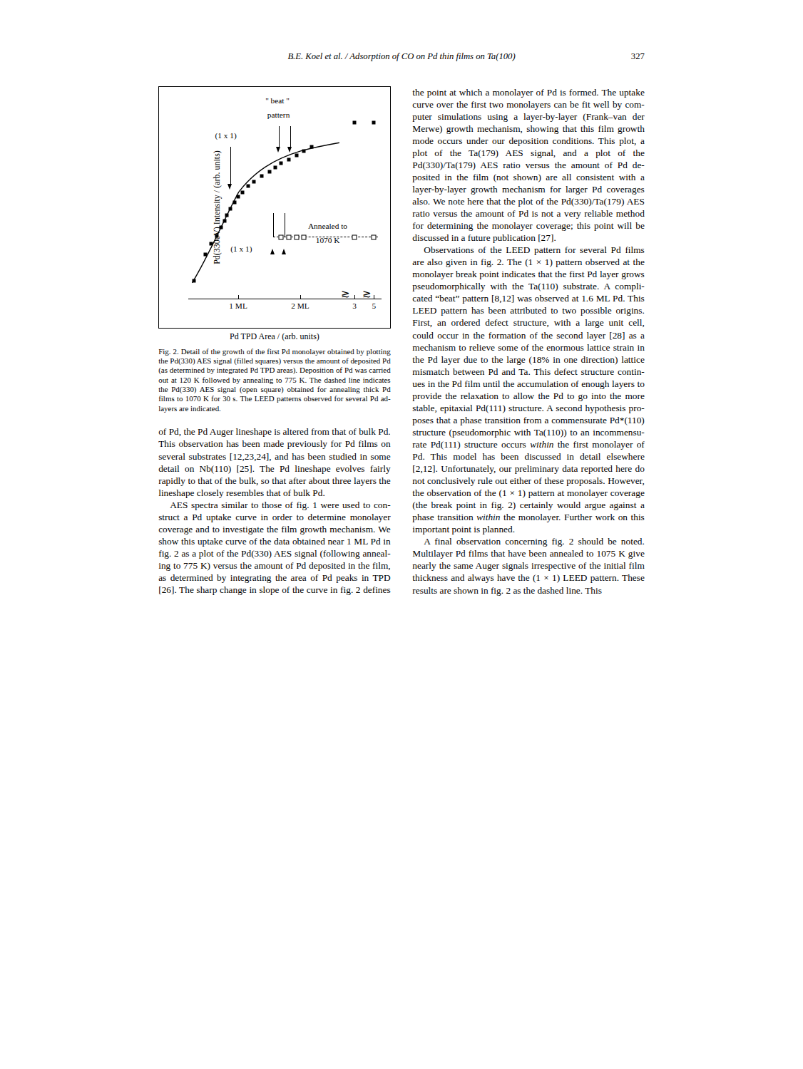B.E. Koel et al. / Adsorption of CO on Pd thin films on Ta(100) 327
Pd(330eV) Intensity / (arb. units)
1 ML
2 ML
3
5
≳
≳
" beat "
pattern
(1 x 1)
Annealed to
1070 K
(1 x 1)
Pd TPD Area / (arb. units)
Fig. 2. Detail of the growth of the first Pd monolayer obtained by plotting the Pd(330) AES signal (filled squares) versus the amount of deposited Pd (as determined by integrated Pd TPD areas). Deposition of Pd was carried out at 120 K followed by annealing to 775 K. The dashed line indicates the Pd(330) AES signal (open square) obtained for annealing thick Pd films to 1070 K for 30 s. The LEED patterns observed for several Pd adlayers are indicated.
of Pd, the Pd Auger lineshape is altered from that of bulk Pd. This observation has been made previously for Pd films on several substrates [12,23,24], and has been studied in some detail on Nb(110) [25]. The Pd lineshape evolves fairly rapidly to that of the bulk, so that after about three layers the lineshape closely resembles that of bulk Pd.
AES spectra similar to those of fig. 1 were used to construct a Pd uptake curve in order to determine monolayer coverage and to investigate the film growth mechanism. We show this uptake curve of the data obtained near 1 ML Pd in fig. 2 as a plot of the Pd(330) AES signal (following annealing to 775 K) versus the amount of Pd deposited in the film, as determined by integrating the area of Pd peaks in TPD [26]. The sharp change in slope of the curve in fig. 2 defines the point at which a monolayer of Pd is formed. The uptake curve over the first two monolayers can be fit well by computer simulations using a layer-by-layer (Frank–van der Merwe) growth mechanism, showing that this film growth mode occurs under our deposition conditions. This plot, a plot of the Ta(179) AES signal, and a plot of the Pd(330)/Ta(179) AES ratio versus the amount of Pd deposited in the film (not shown) are all consistent with a layer-by-layer growth mechanism for larger Pd coverages also. We note here that the plot of the Pd(330)/Ta(179) AES ratio versus the amount of Pd is not a very reliable method for determining the monolayer coverage; this point will be discussed in a future publication [27].
Observations of the LEED pattern for several Pd films are also given in fig. 2. The (1 × 1) pattern observed at the monolayer break point indicates that the first Pd layer grows pseudomorphically with the Ta(110) substrate. A complicated “beat” pattern [8,12] was observed at 1.6 ML Pd. This LEED pattern has been attributed to two possible origins. First, an ordered defect structure, with a large unit cell, could occur in the formation of the second layer [28] as a mechanism to relieve some of the enormous lattice strain in the Pd layer due to the large (18% in one direction) lattice mismatch between Pd and Ta. This defect structure continues in the Pd film until the accumulation of enough layers to provide the relaxation to allow the Pd to go into the more stable, epitaxial Pd(111) structure. A second hypothesis proposes that a phase transition from a commensurate Pd*(110) structure (pseudomorphic with Ta(110)) to an incommensurate Pd(111) structure occurs within the first monolayer of Pd. This model has been discussed in detail elsewhere [2,12]. Unfortunately, our preliminary data reported here do not conclusively rule out either of these proposals. However, the observation of the (1 × 1) pattern at monolayer coverage (the break point in fig. 2) certainly would argue against a phase transition within the monolayer. Further work on this important point is planned.
A final observation concerning fig. 2 should be noted. Multilayer Pd films that have been annealed to 1075 K give nearly the same Auger signals irrespective of the initial film thickness and always have the (1 × 1) LEED pattern. These results are shown in fig. 2 as the dashed line. This